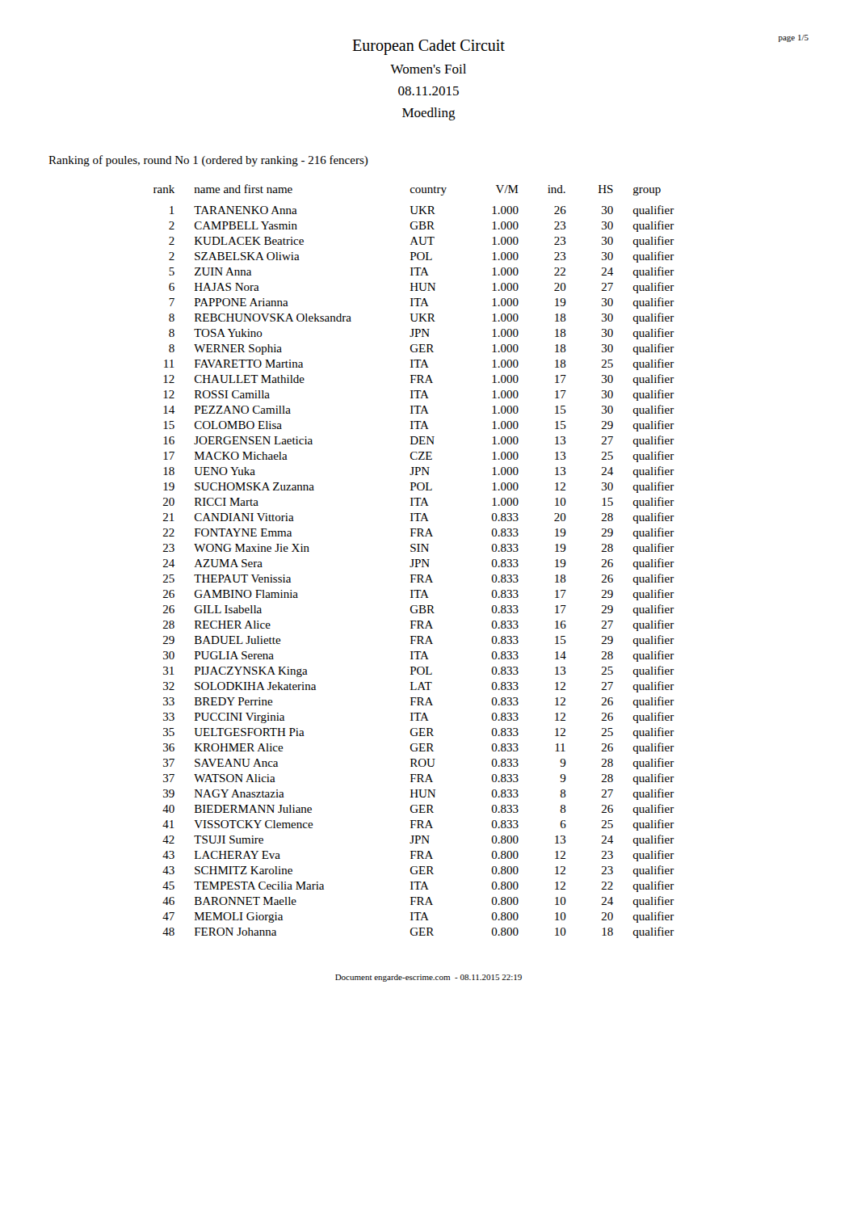page 1/5
European Cadet Circuit
Women's Foil
08.11.2015
Moedling
Ranking of poules, round No 1 (ordered by ranking - 216 fencers)
| rank | name and first name | country | V/M | ind. | HS | group |
| --- | --- | --- | --- | --- | --- | --- |
| 1 | TARANENKO Anna | UKR | 1.000 | 26 | 30 | qualifier |
| 2 | CAMPBELL Yasmin | GBR | 1.000 | 23 | 30 | qualifier |
| 2 | KUDLACEK Beatrice | AUT | 1.000 | 23 | 30 | qualifier |
| 2 | SZABELSKA Oliwia | POL | 1.000 | 23 | 30 | qualifier |
| 5 | ZUIN Anna | ITA | 1.000 | 22 | 24 | qualifier |
| 6 | HAJAS Nora | HUN | 1.000 | 20 | 27 | qualifier |
| 7 | PAPPONE Arianna | ITA | 1.000 | 19 | 30 | qualifier |
| 8 | REBCHUNOVSKA Oleksandra | UKR | 1.000 | 18 | 30 | qualifier |
| 8 | TOSA Yukino | JPN | 1.000 | 18 | 30 | qualifier |
| 8 | WERNER Sophia | GER | 1.000 | 18 | 30 | qualifier |
| 11 | FAVARETTO Martina | ITA | 1.000 | 18 | 25 | qualifier |
| 12 | CHAULLET Mathilde | FRA | 1.000 | 17 | 30 | qualifier |
| 12 | ROSSI Camilla | ITA | 1.000 | 17 | 30 | qualifier |
| 14 | PEZZANO Camilla | ITA | 1.000 | 15 | 30 | qualifier |
| 15 | COLOMBO Elisa | ITA | 1.000 | 15 | 29 | qualifier |
| 16 | JOERGENSEN Laeticia | DEN | 1.000 | 13 | 27 | qualifier |
| 17 | MACKO Michaela | CZE | 1.000 | 13 | 25 | qualifier |
| 18 | UENO Yuka | JPN | 1.000 | 13 | 24 | qualifier |
| 19 | SUCHOMSKA Zuzanna | POL | 1.000 | 12 | 30 | qualifier |
| 20 | RICCI Marta | ITA | 1.000 | 10 | 15 | qualifier |
| 21 | CANDIANI Vittoria | ITA | 0.833 | 20 | 28 | qualifier |
| 22 | FONTAYNE Emma | FRA | 0.833 | 19 | 29 | qualifier |
| 23 | WONG Maxine Jie Xin | SIN | 0.833 | 19 | 28 | qualifier |
| 24 | AZUMA Sera | JPN | 0.833 | 19 | 26 | qualifier |
| 25 | THEPAUT Venissia | FRA | 0.833 | 18 | 26 | qualifier |
| 26 | GAMBINO Flaminia | ITA | 0.833 | 17 | 29 | qualifier |
| 26 | GILL Isabella | GBR | 0.833 | 17 | 29 | qualifier |
| 28 | RECHER Alice | FRA | 0.833 | 16 | 27 | qualifier |
| 29 | BADUEL Juliette | FRA | 0.833 | 15 | 29 | qualifier |
| 30 | PUGLIA Serena | ITA | 0.833 | 14 | 28 | qualifier |
| 31 | PIJACZYNSKA Kinga | POL | 0.833 | 13 | 25 | qualifier |
| 32 | SOLODKIHA Jekaterina | LAT | 0.833 | 12 | 27 | qualifier |
| 33 | BREDY Perrine | FRA | 0.833 | 12 | 26 | qualifier |
| 33 | PUCCINI Virginia | ITA | 0.833 | 12 | 26 | qualifier |
| 35 | UELTGESFORTH Pia | GER | 0.833 | 12 | 25 | qualifier |
| 36 | KROHMER Alice | GER | 0.833 | 11 | 26 | qualifier |
| 37 | SAVEANU Anca | ROU | 0.833 | 9 | 28 | qualifier |
| 37 | WATSON Alicia | FRA | 0.833 | 9 | 28 | qualifier |
| 39 | NAGY Anasztazia | HUN | 0.833 | 8 | 27 | qualifier |
| 40 | BIEDERMANN Juliane | GER | 0.833 | 8 | 26 | qualifier |
| 41 | VISSOTCKY Clemence | FRA | 0.833 | 6 | 25 | qualifier |
| 42 | TSUJI Sumire | JPN | 0.800 | 13 | 24 | qualifier |
| 43 | LACHERAY Eva | FRA | 0.800 | 12 | 23 | qualifier |
| 43 | SCHMITZ Karoline | GER | 0.800 | 12 | 23 | qualifier |
| 45 | TEMPESTA Cecilia Maria | ITA | 0.800 | 12 | 22 | qualifier |
| 46 | BARONNET Maelle | FRA | 0.800 | 10 | 24 | qualifier |
| 47 | MEMOLI Giorgia | ITA | 0.800 | 10 | 20 | qualifier |
| 48 | FERON Johanna | GER | 0.800 | 10 | 18 | qualifier |
Document engarde-escrime.com - 08.11.2015 22:19